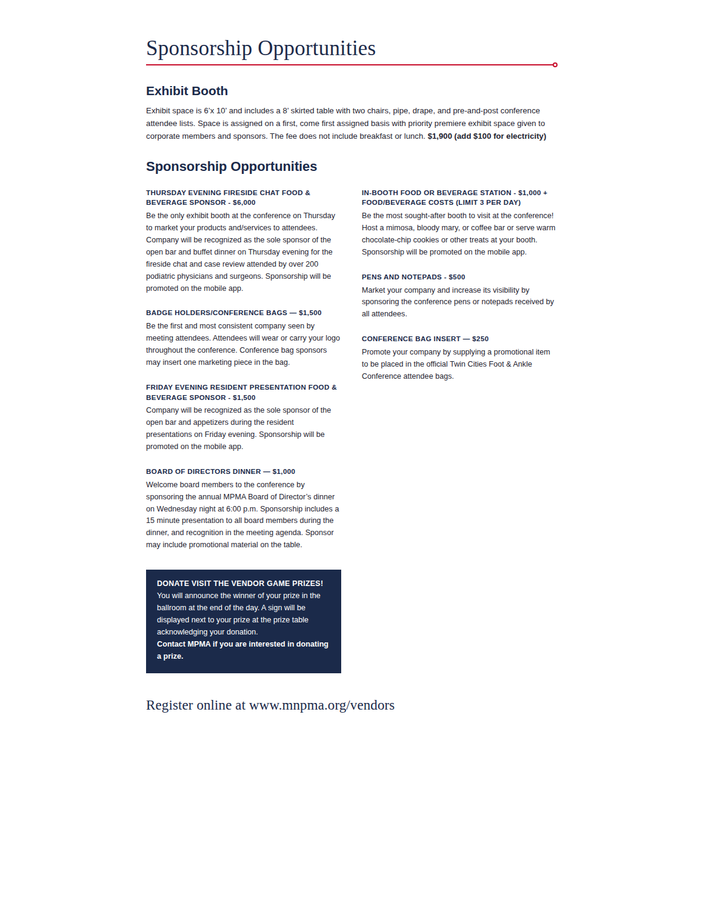Sponsorship Opportunities
Exhibit Booth
Exhibit space is 6’x 10’ and includes a 8’ skirted table with two chairs, pipe, drape, and pre-and-post conference attendee lists. Space is assigned on a first, come first assigned basis with priority premiere exhibit space given to corporate members and sponsors. The fee does not include breakfast or lunch. $1,900 (add $100 for electricity)
Sponsorship Opportunities
Thursday Evening Fireside Chat Food & Beverage Sponsor - $6,000
Be the only exhibit booth at the conference on Thursday to market your products and/services to attendees. Company will be recognized as the sole sponsor of the open bar and buffet dinner on Thursday evening for the fireside chat and case review attended by over 200 podiatric physicians and surgeons. Sponsorship will be promoted on the mobile app.
Badge Holders/Conference Bags — $1,500
Be the first and most consistent company seen by meeting attendees. Attendees will wear or carry your logo throughout the conference. Conference bag sponsors may insert one marketing piece in the bag.
Friday Evening Resident Presentation Food & Beverage Sponsor - $1,500
Company will be recognized as the sole sponsor of the open bar and appetizers during the resident presentations on Friday evening. Sponsorship will be promoted on the mobile app.
Board of Directors Dinner — $1,000
Welcome board members to the conference by sponsoring the annual MPMA Board of Director’s dinner on Wednesday night at 6:00 p.m. Sponsorship includes a 15 minute presentation to all board members during the dinner, and recognition in the meeting agenda. Sponsor may include promotional material on the table.
Donate Visit the Vendor Game Prizes!
You will announce the winner of your prize in the ballroom at the end of the day. A sign will be displayed next to your prize at the prize table acknowledging your donation.
Contact MPMA if you are interested in donating a prize.
In-Booth Food or Beverage Station - $1,000 + Food/Beverage Costs (limit 3 per day)
Be the most sought-after booth to visit at the conference! Host a mimosa, bloody mary, or coffee bar or serve warm chocolate-chip cookies or other treats at your booth. Sponsorship will be promoted on the mobile app.
Pens and Notepads - $500
Market your company and increase its visibility by sponsoring the conference pens or notepads received by all attendees.
Conference Bag Insert — $250
Promote your company by supplying a promotional item to be placed in the official Twin Cities Foot & Ankle Conference attendee bags.
Register online at www.mnpma.org/vendors